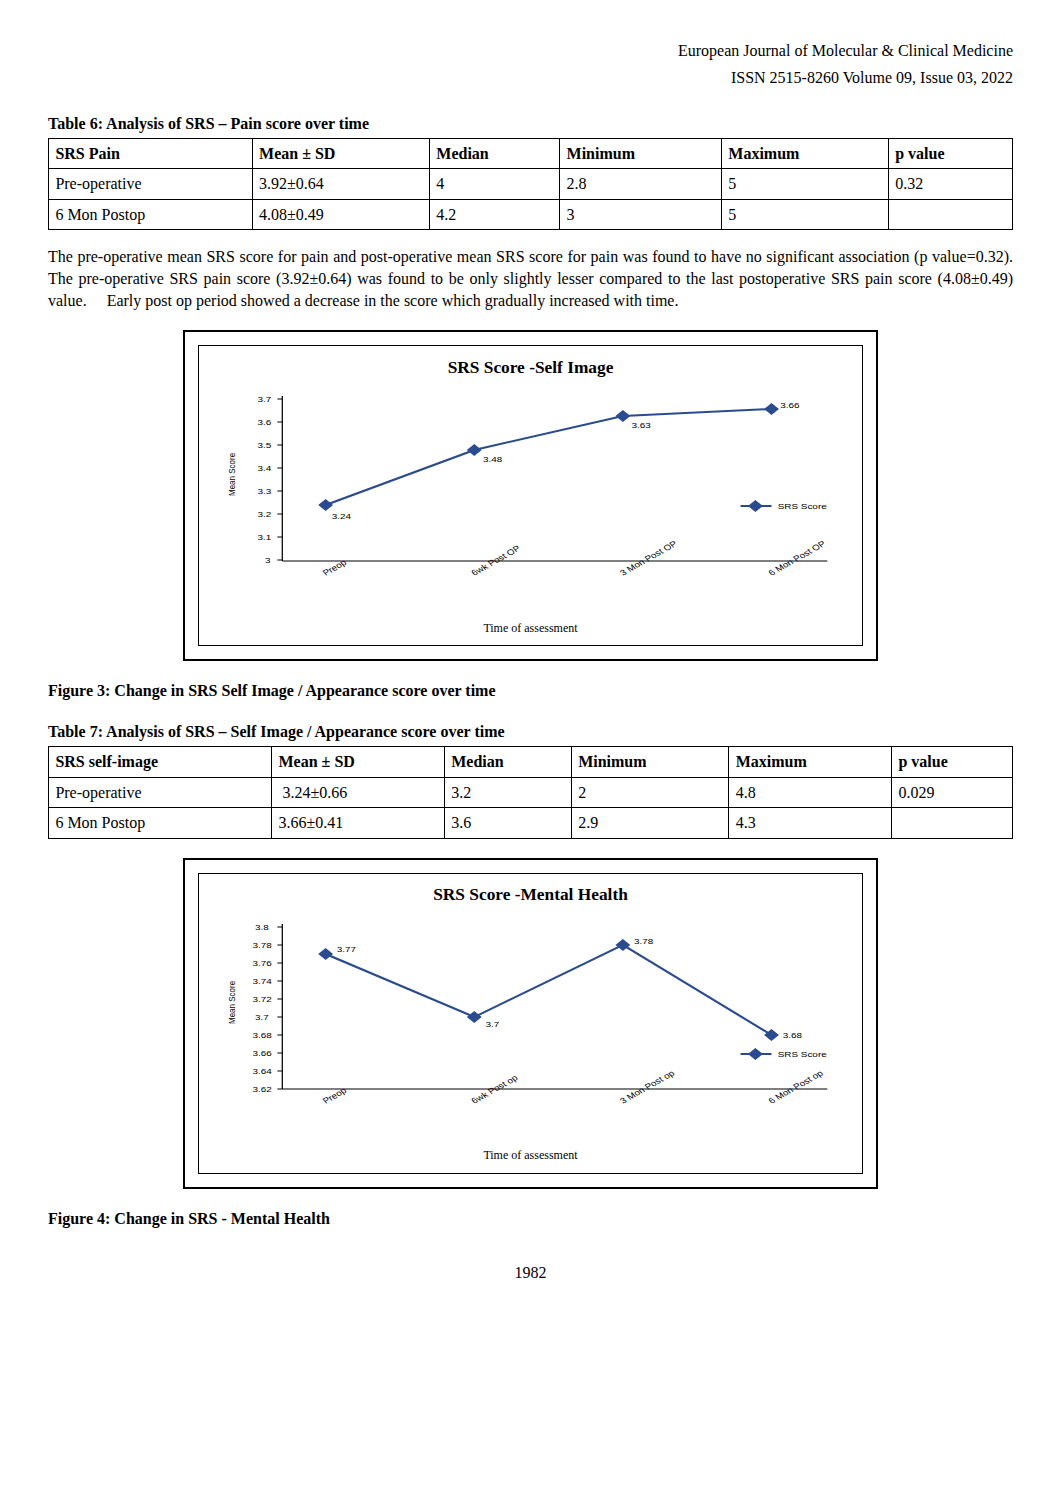European Journal of Molecular & Clinical Medicine
ISSN 2515-8260 Volume 09, Issue 03, 2022
Table 6: Analysis of SRS – Pain score over time
| SRS Pain | Mean ± SD | Median | Minimum | Maximum | p value |
| --- | --- | --- | --- | --- | --- |
| Pre-operative | 3.92±0.64 | 4 | 2.8 | 5 | 0.32 |
| 6 Mon Postop | 4.08±0.49 | 4.2 | 3 | 5 | |
The pre-operative mean SRS score for pain and post-operative mean SRS score for pain was found to have no significant association (p value=0.32). The pre-operative SRS pain score (3.92±0.64) was found to be only slightly lesser compared to the last postoperative SRS pain score (4.08±0.49) value. Early post op period showed a decrease in the score which gradually increased with time.
SRS Score -Self Image
3.7 3.6 3.5 3.4 3.3 3.2 3.1 3 Mean Score 3.24 3.48 3.63 3.66 Preop 6wk Post OP 3 Mon Post OP 6 Mon Post OP SRS Score
Time of assessment
Figure 3: Change in SRS Self Image / Appearance score over time
Table 7: Analysis of SRS – Self Image / Appearance score over time
| SRS self-image | Mean ± SD | Median | Minimum | Maximum | p value |
| --- | --- | --- | --- | --- | --- |
| Pre-operative | 3.24±0.66 | 3.2 | 2 | 4.8 | 0.029 |
| 6 Mon Postop | 3.66±0.41 | 3.6 | 2.9 | 4.3 | |
SRS Score -Mental Health
3.8 3.78 3.76 3.74 3.72 3.7 3.68 3.66 3.64 3.62 Mean Score 3.77 3.7 3.78 3.68 Preop 6wk Post op 3 Mon Post op 6 Mon Post op SRS Score
Time of assessment
Figure 4: Change in SRS - Mental Health
1982